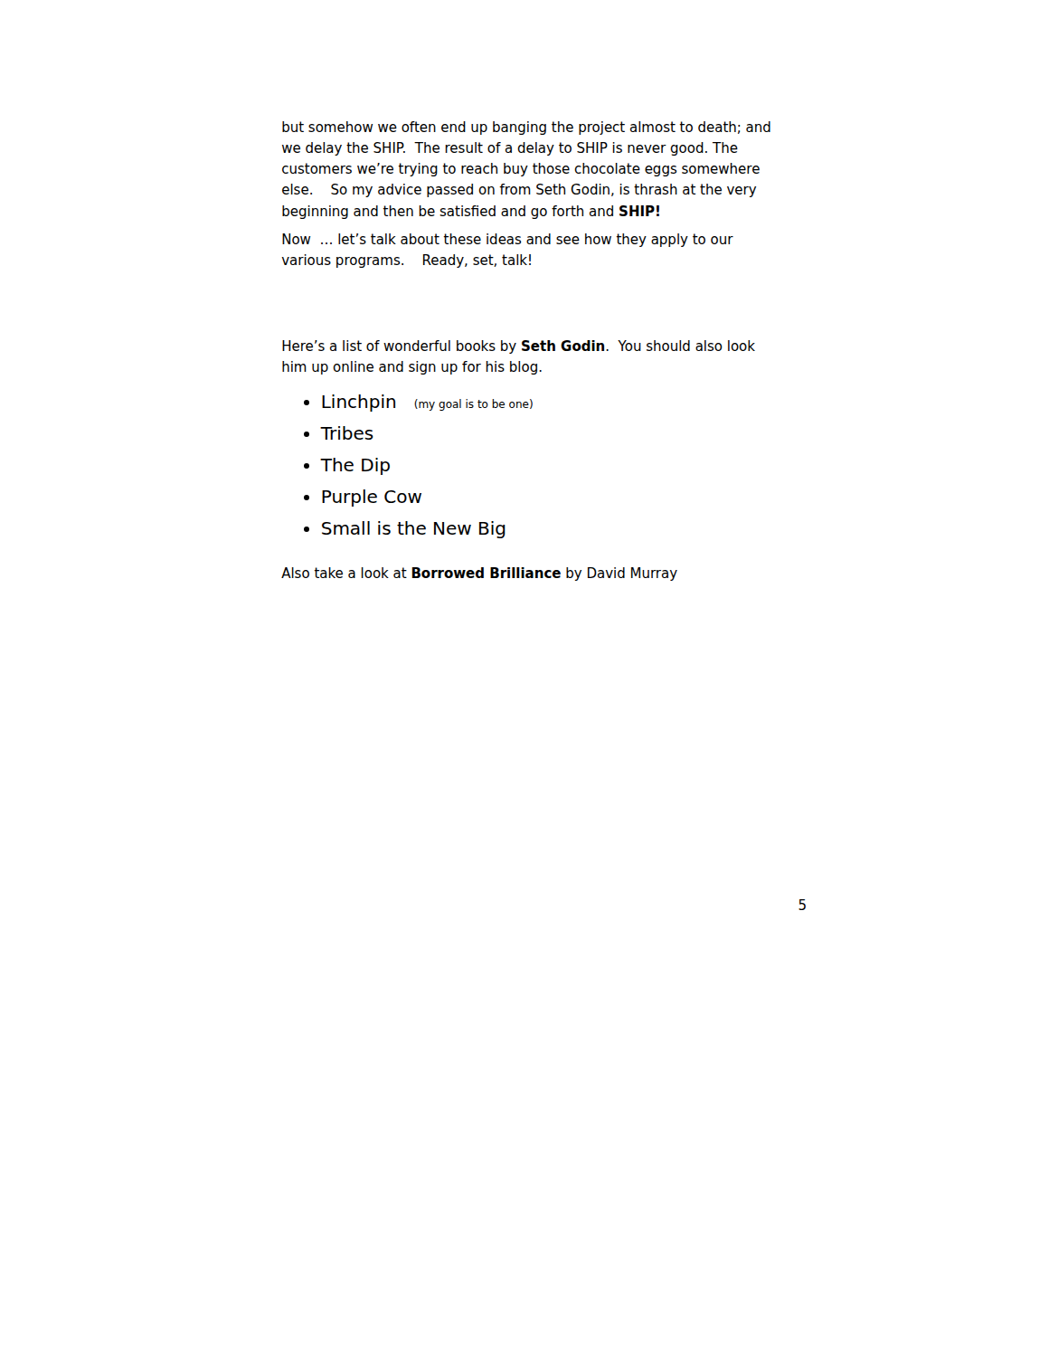but somehow we often end up banging the project almost to death; and we delay the SHIP. The result of a delay to SHIP is never good. The customers we’re trying to reach buy those chocolate eggs somewhere else. So my advice passed on from Seth Godin, is thrash at the very beginning and then be satisfied and go forth and SHIP!
Now … let’s talk about these ideas and see how they apply to our various programs. Ready, set, talk!
Here’s a list of wonderful books by Seth Godin. You should also look him up online and sign up for his blog.
Linchpin (my goal is to be one)
Tribes
The Dip
Purple Cow
Small is the New Big
Also take a look at Borrowed Brilliance by David Murray
5